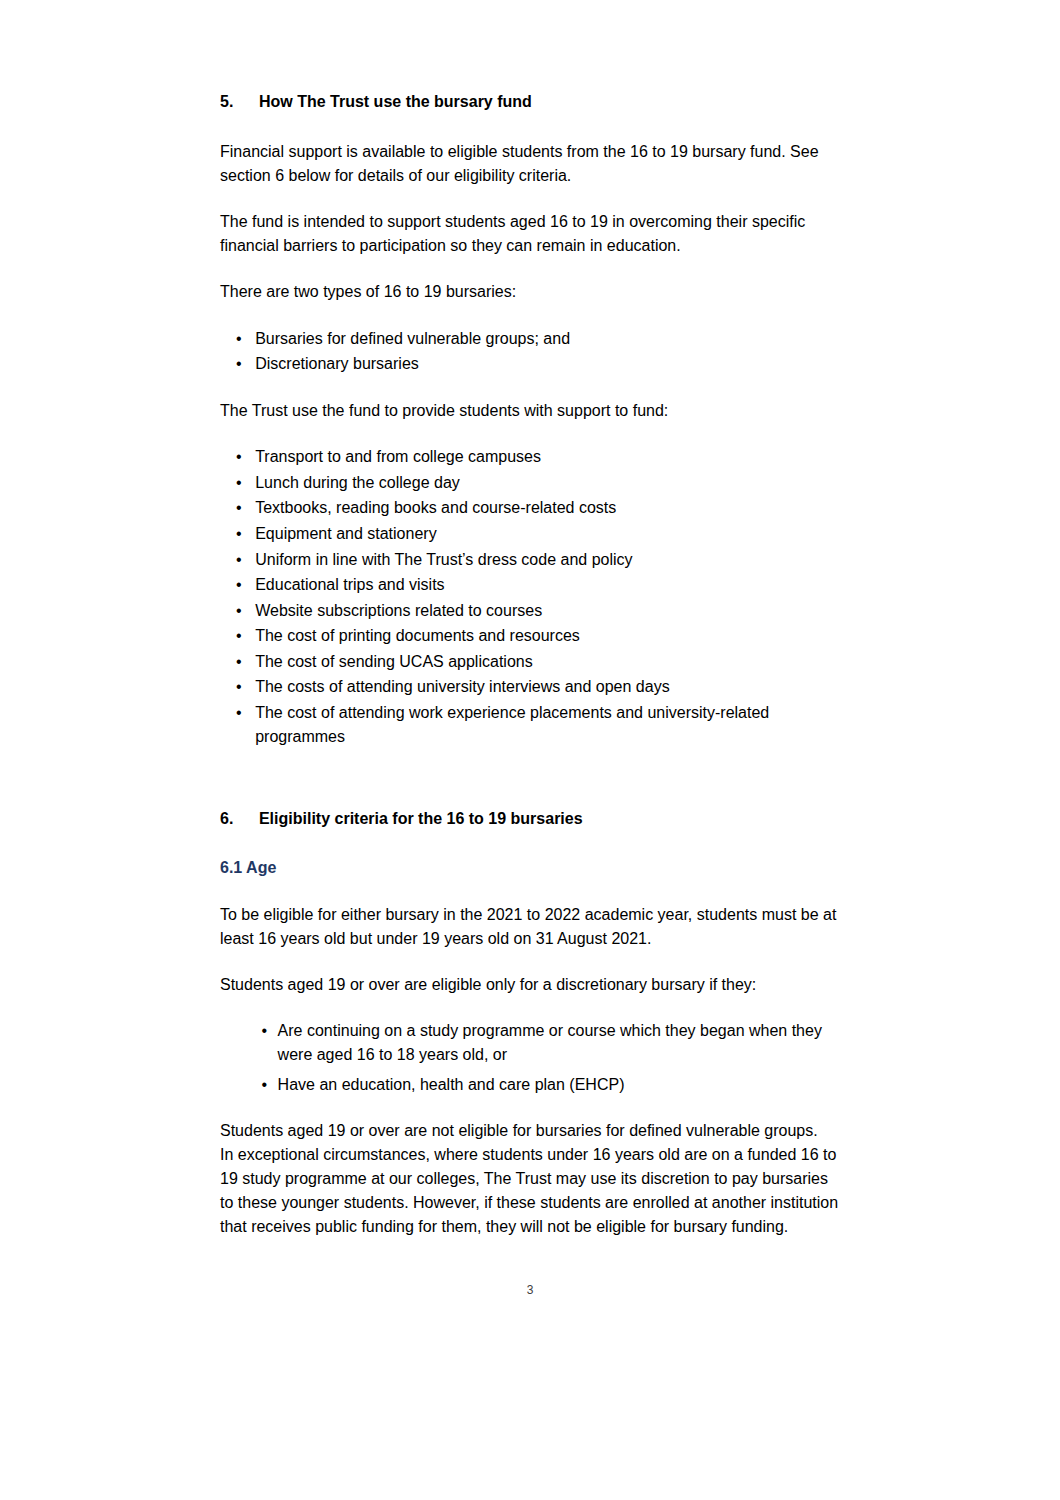5. How The Trust use the bursary fund
Financial support is available to eligible students from the 16 to 19 bursary fund. See section 6 below for details of our eligibility criteria.
The fund is intended to support students aged 16 to 19 in overcoming their specific financial barriers to participation so they can remain in education.
There are two types of 16 to 19 bursaries:
Bursaries for defined vulnerable groups; and
Discretionary bursaries
The Trust use the fund to provide students with support to fund:
Transport to and from college campuses
Lunch during the college day
Textbooks, reading books and course-related costs
Equipment and stationery
Uniform in line with The Trust’s dress code and policy
Educational trips and visits
Website subscriptions related to courses
The cost of printing documents and resources
The cost of sending UCAS applications
The costs of attending university interviews and open days
The cost of attending work experience placements and university-related programmes
6. Eligibility criteria for the 16 to 19 bursaries
6.1 Age
To be eligible for either bursary in the 2021 to 2022 academic year, students must be at least 16 years old but under 19 years old on 31 August 2021.
Students aged 19 or over are eligible only for a discretionary bursary if they:
Are continuing on a study programme or course which they began when they were aged 16 to 18 years old, or
Have an education, health and care plan (EHCP)
Students aged 19 or over are not eligible for bursaries for defined vulnerable groups.
In exceptional circumstances, where students under 16 years old are on a funded 16 to 19 study programme at our colleges, The Trust may use its discretion to pay bursaries to these younger students. However, if these students are enrolled at another institution that receives public funding for them, they will not be eligible for bursary funding.
3